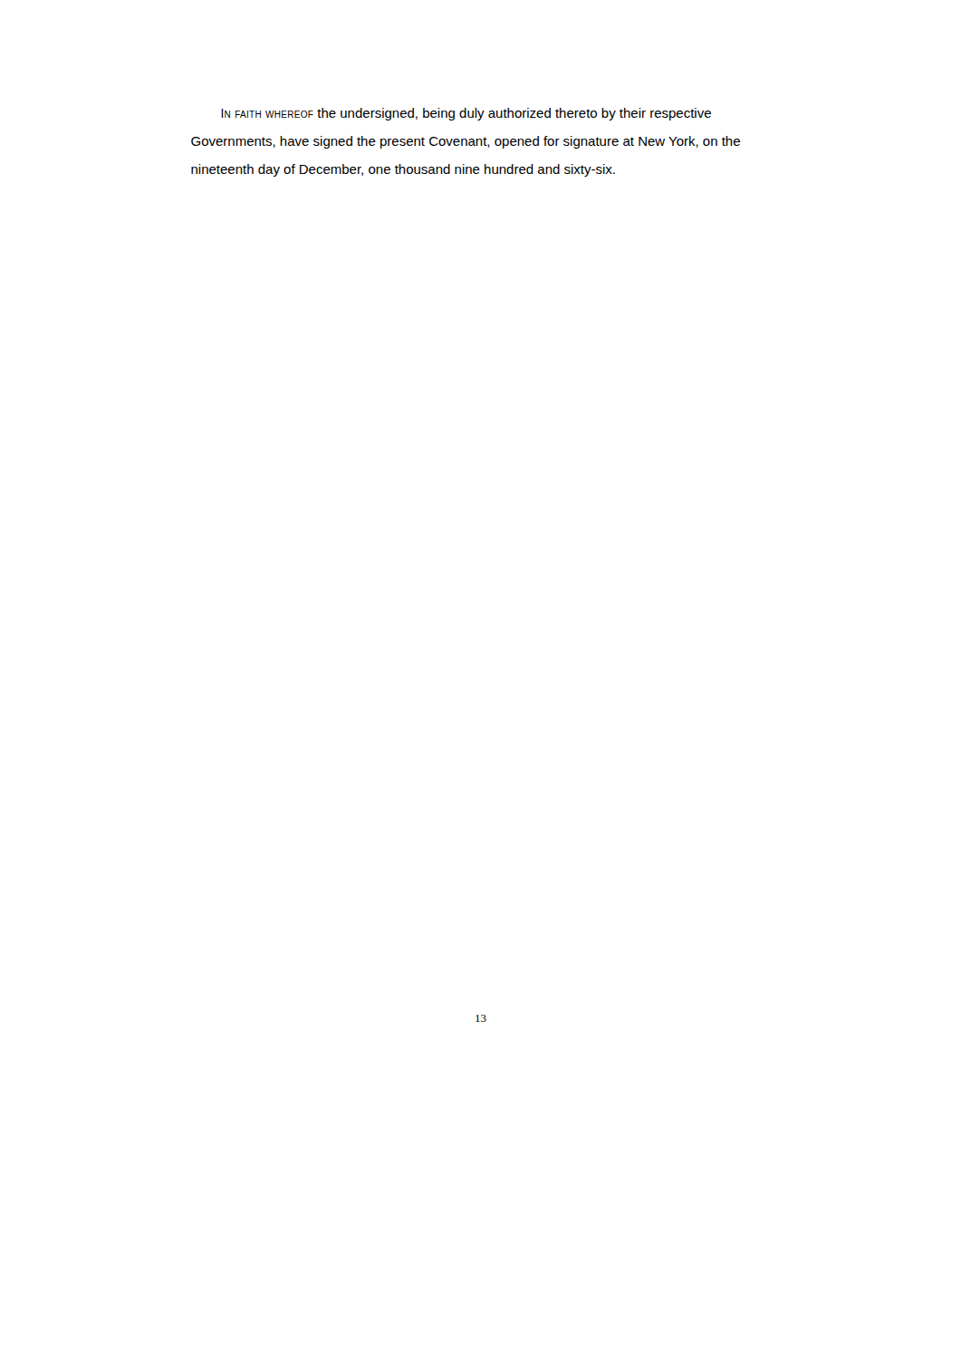In faith whereof the undersigned, being duly authorized thereto by their respective Governments, have signed the present Covenant, opened for signature at New York, on the nineteenth day of December, one thousand nine hundred and sixty-six.
13